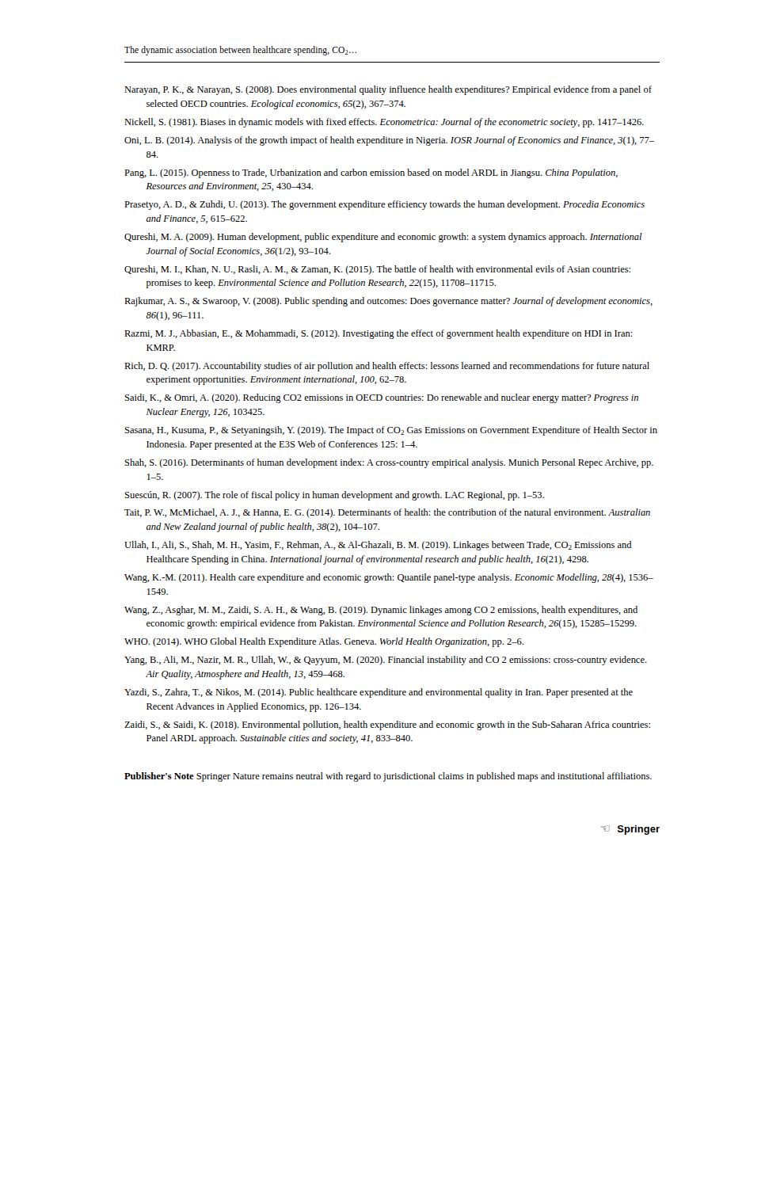The dynamic association between healthcare spending, CO2…
Narayan, P. K., & Narayan, S. (2008). Does environmental quality influence health expenditures? Empirical evidence from a panel of selected OECD countries. Ecological economics, 65(2), 367–374.
Nickell, S. (1981). Biases in dynamic models with fixed effects. Econometrica: Journal of the econometric society, pp. 1417–1426.
Oni, L. B. (2014). Analysis of the growth impact of health expenditure in Nigeria. IOSR Journal of Economics and Finance, 3(1), 77–84.
Pang, L. (2015). Openness to Trade, Urbanization and carbon emission based on model ARDL in Jiangsu. China Population, Resources and Environment, 25, 430–434.
Prasetyo, A. D., & Zuhdi, U. (2013). The government expenditure efficiency towards the human development. Procedia Economics and Finance, 5, 615–622.
Qureshi, M. A. (2009). Human development, public expenditure and economic growth: a system dynamics approach. International Journal of Social Economics, 36(1/2), 93–104.
Qureshi, M. I., Khan, N. U., Rasli, A. M., & Zaman, K. (2015). The battle of health with environmental evils of Asian countries: promises to keep. Environmental Science and Pollution Research, 22(15), 11708–11715.
Rajkumar, A. S., & Swaroop, V. (2008). Public spending and outcomes: Does governance matter? Journal of development economics, 86(1), 96–111.
Razmi, M. J., Abbasian, E., & Mohammadi, S. (2012). Investigating the effect of government health expenditure on HDI in Iran: KMRP.
Rich, D. Q. (2017). Accountability studies of air pollution and health effects: lessons learned and recommendations for future natural experiment opportunities. Environment international, 100, 62–78.
Saidi, K., & Omri, A. (2020). Reducing CO2 emissions in OECD countries: Do renewable and nuclear energy matter? Progress in Nuclear Energy, 126, 103425.
Sasana, H., Kusuma, P., & Setyaningsih, Y. (2019). The Impact of CO2 Gas Emissions on Government Expenditure of Health Sector in Indonesia. Paper presented at the E3S Web of Conferences 125: 1–4.
Shah, S. (2016). Determinants of human development index: A cross-country empirical analysis. Munich Personal Repec Archive, pp. 1–5.
Suescún, R. (2007). The role of fiscal policy in human development and growth. LAC Regional, pp. 1–53.
Tait, P. W., McMichael, A. J., & Hanna, E. G. (2014). Determinants of health: the contribution of the natural environment. Australian and New Zealand journal of public health, 38(2), 104–107.
Ullah, I., Ali, S., Shah, M. H., Yasim, F., Rehman, A., & Al-Ghazali, B. M. (2019). Linkages between Trade, CO2 Emissions and Healthcare Spending in China. International journal of environmental research and public health, 16(21), 4298.
Wang, K.-M. (2011). Health care expenditure and economic growth: Quantile panel-type analysis. Economic Modelling, 28(4), 1536–1549.
Wang, Z., Asghar, M. M., Zaidi, S. A. H., & Wang, B. (2019). Dynamic linkages among CO 2 emissions, health expenditures, and economic growth: empirical evidence from Pakistan. Environmental Science and Pollution Research, 26(15), 15285–15299.
WHO. (2014). WHO Global Health Expenditure Atlas. Geneva. World Health Organization, pp. 2–6.
Yang, B., Ali, M., Nazir, M. R., Ullah, W., & Qayyum, M. (2020). Financial instability and CO 2 emissions: cross-country evidence. Air Quality, Atmosphere and Health, 13, 459–468.
Yazdi, S., Zahra, T., & Nikos, M. (2014). Public healthcare expenditure and environmental quality in Iran. Paper presented at the Recent Advances in Applied Economics, pp. 126–134.
Zaidi, S., & Saidi, K. (2018). Environmental pollution, health expenditure and economic growth in the Sub-Saharan Africa countries: Panel ARDL approach. Sustainable cities and society, 41, 833–840.
Publisher's Note Springer Nature remains neutral with regard to jurisdictional claims in published maps and institutional affiliations.
☞ Springer